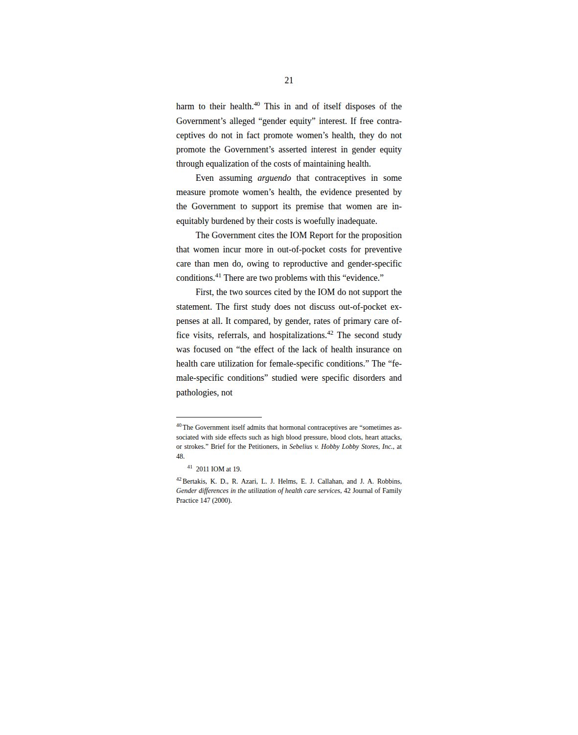21
harm to their health.40 This in and of itself disposes of the Government’s alleged “gender equity” interest. If free contraceptives do not in fact promote women’s health, they do not promote the Government’s asserted interest in gender equity through equalization of the costs of maintaining health.
Even assuming arguendo that contraceptives in some measure promote women’s health, the evidence presented by the Government to support its premise that women are inequitably burdened by their costs is woefully inadequate.
The Government cites the IOM Report for the proposition that women incur more in out-of-pocket costs for preventive care than men do, owing to reproductive and gender-specific conditions.41 There are two problems with this “evidence.”
First, the two sources cited by the IOM do not support the statement. The first study does not discuss out-of-pocket expenses at all. It compared, by gender, rates of primary care office visits, referrals, and hospitalizations.42 The second study was focused on “the effect of the lack of health insurance on health care utilization for female-specific conditions.” The “female-specific conditions” studied were specific disorders and pathologies, not
40 The Government itself admits that hormonal contraceptives are “sometimes associated with side effects such as high blood pressure, blood clots, heart attacks, or strokes.” Brief for the Petitioners, in Sebelius v. Hobby Lobby Stores, Inc., at 48.
41 2011 IOM at 19.
42 Bertakis, K. D., R. Azari, L. J. Helms, E. J. Callahan, and J. A. Robbins, Gender differences in the utilization of health care services, 42 Journal of Family Practice 147 (2000).